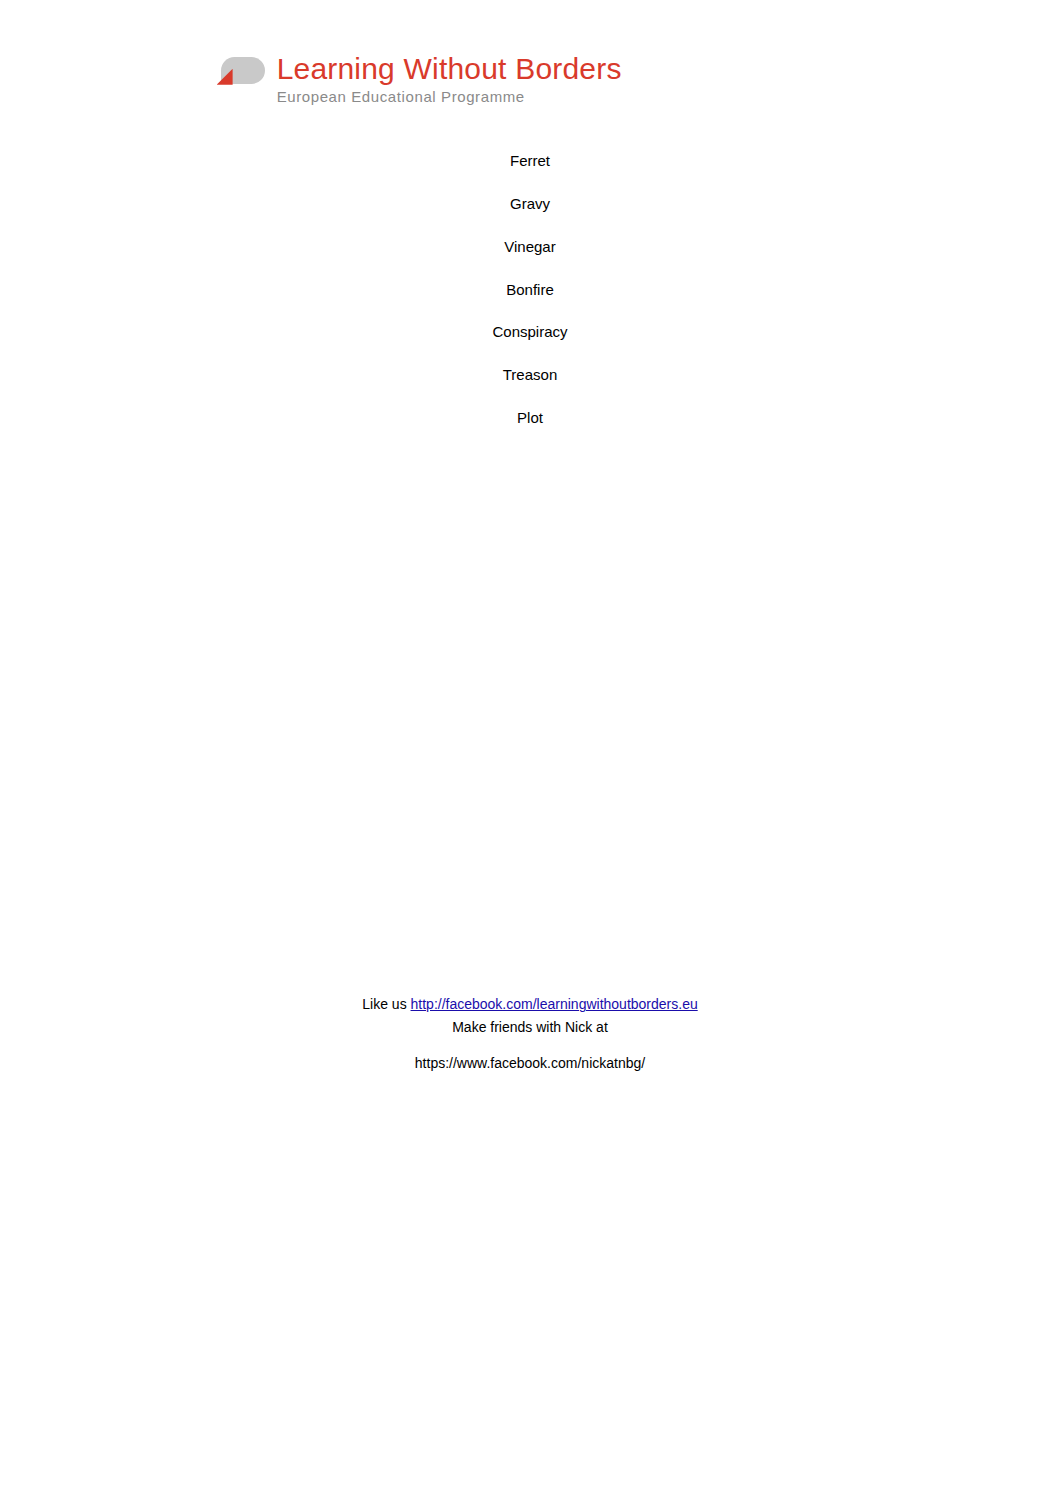Learning Without Borders
European Educational Programme
Ferret
Gravy
Vinegar
Bonfire
Conspiracy
Treason
Plot
Like us http://facebook.com/learningwithoutborders.eu
Make friends with Nick at
https://www.facebook.com/nickatnbg/